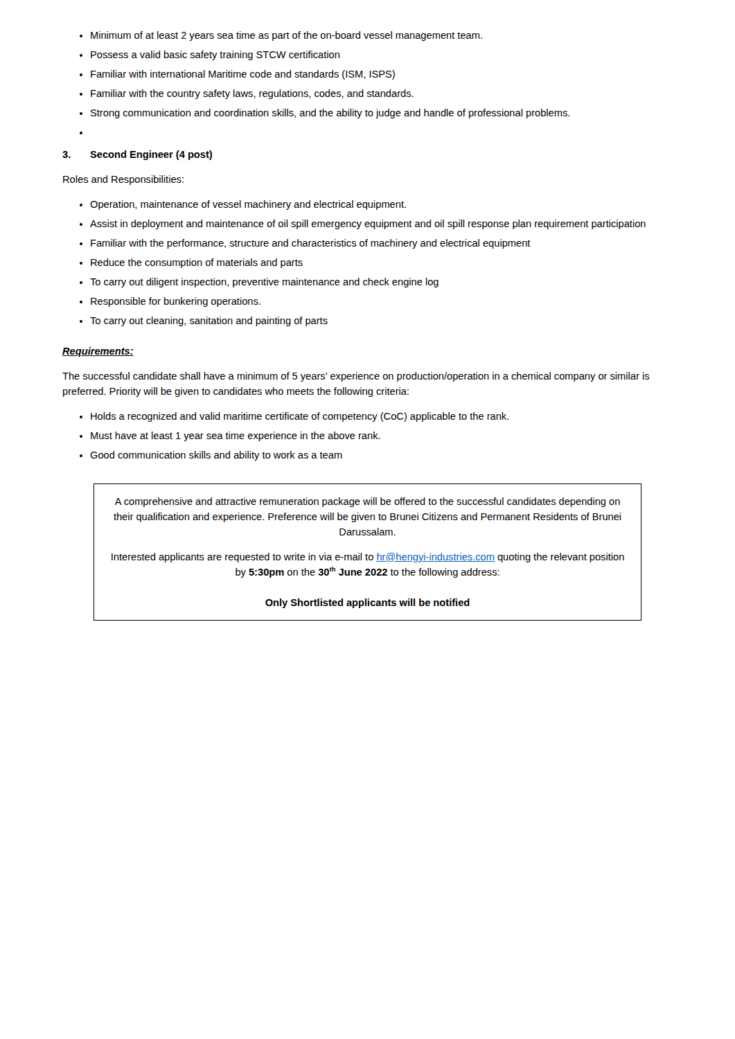Minimum of at least 2 years sea time as part of the on-board vessel management team.
Possess a valid basic safety training STCW certification
Familiar with international Maritime code and standards (ISM, ISPS)
Familiar with the country safety laws, regulations, codes, and standards.
Strong communication and coordination skills, and the ability to judge and handle of professional problems.
3. Second Engineer (4 post)
Roles and Responsibilities:
Operation, maintenance of vessel machinery and electrical equipment.
Assist in deployment and maintenance of oil spill emergency equipment and oil spill response plan requirement participation
Familiar with the performance, structure and characteristics of machinery and electrical equipment
Reduce the consumption of materials and parts
To carry out diligent inspection, preventive maintenance and check engine log
Responsible for bunkering operations.
To carry out cleaning, sanitation and painting of parts
Requirements:
The successful candidate shall have a minimum of 5 years’ experience on production/operation in a chemical company or similar is preferred. Priority will be given to candidates who meets the following criteria:
Holds a recognized and valid maritime certificate of competency (CoC) applicable to the rank.
Must have at least 1 year sea time experience in the above rank.
Good communication skills and ability to work as a team
A comprehensive and attractive remuneration package will be offered to the successful candidates depending on their qualification and experience. Preference will be given to Brunei Citizens and Permanent Residents of Brunei Darussalam.
Interested applicants are requested to write in via e-mail to hr@hengyi-industries.com quoting the relevant position by 5:30pm on the 30th June 2022 to the following address:
Only Shortlisted applicants will be notified